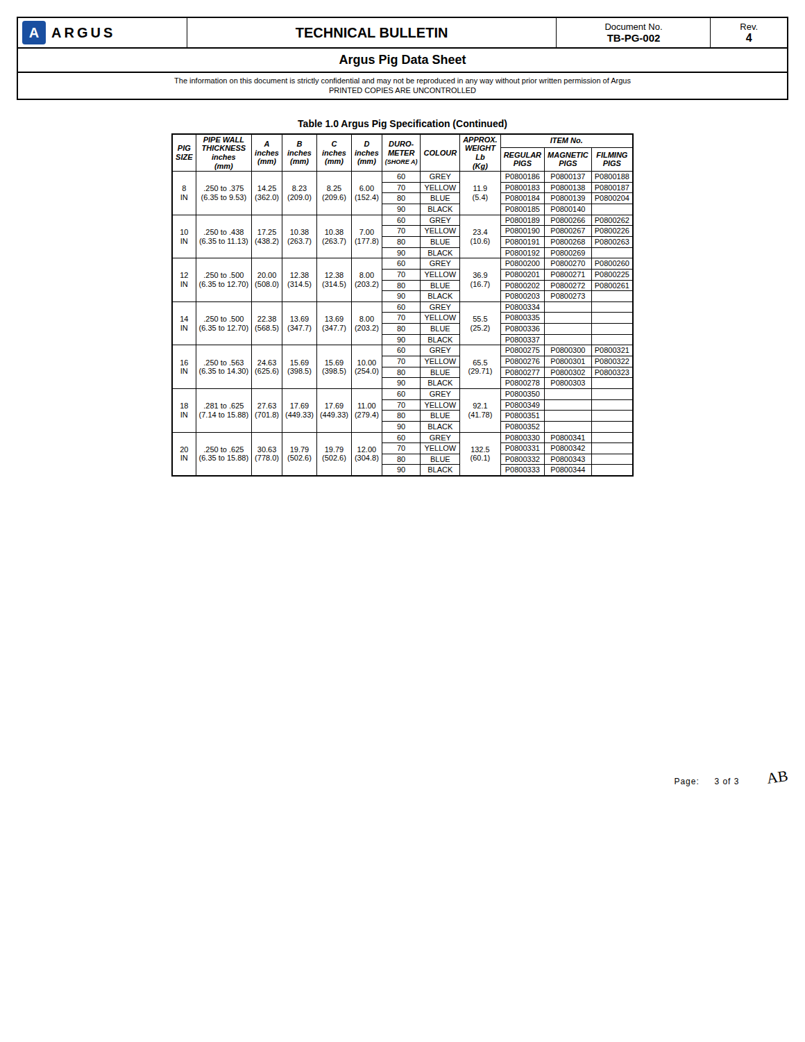| A ARGUS | TECHNICAL BULLETIN | Document No. TB-PG-002 | Rev. 4 |
Argus Pig Data Sheet
The information on this document is strictly confidential and may not be reproduced in any way without prior written permission of Argus
PRINTED COPIES ARE UNCONTROLLED
Table 1.0 Argus Pig Specification (Continued)
| PIG SIZE | PIPE WALL THICKNESS inches (mm) | A inches (mm) | B inches (mm) | C inches (mm) | D inches (mm) | DURO- METER (SHORE A) | COLOUR | APPROX. WEIGHT Lb (Kg) | ITEM No. |
| --- | --- | --- | --- | --- | --- | --- | --- | --- | --- |
| REGULAR PIGS | MAGNETIC PIGS | FILMING PIGS |
| 8 IN | .250 to .375 (6.35 to 9.53) | 14.25 (362.0) | 8.23 (209.0) | 8.25 (209.6) | 6.00 (152.4) | 60 | GREY | 11.9 (5.4) | P0800186 | P0800137 | P0800188 |
| 70 | YELLOW | P0800183 | P0800138 | P0800187 |
| 80 | BLUE | P0800184 | P0800139 | P0800204 |
| 90 | BLACK | P0800185 | P0800140 | |
| 10 IN | .250 to .438 (6.35 to 11.13) | 17.25 (438.2) | 10.38 (263.7) | 10.38 (263.7) | 7.00 (177.8) | 60 | GREY | 23.4 (10.6) | P0800189 | P0800266 | P0800262 |
| 70 | YELLOW | P0800190 | P0800267 | P0800226 |
| 80 | BLUE | P0800191 | P0800268 | P0800263 |
| 90 | BLACK | P0800192 | P0800269 | |
| 12 IN | .250 to .500 (6.35 to 12.70) | 20.00 (508.0) | 12.38 (314.5) | 12.38 (314.5) | 8.00 (203.2) | 60 | GREY | 36.9 (16.7) | P0800200 | P0800270 | P0800260 |
| 70 | YELLOW | P0800201 | P0800271 | P0800225 |
| 80 | BLUE | P0800202 | P0800272 | P0800261 |
| 90 | BLACK | P0800203 | P0800273 | |
| 14 IN | .250 to .500 (6.35 to 12.70) | 22.38 (568.5) | 13.69 (347.7) | 13.69 (347.7) | 8.00 (203.2) | 60 | GREY | 55.5 (25.2) | P0800334 | | |
| 70 | YELLOW | P0800335 | | |
| 80 | BLUE | P0800336 | | |
| 90 | BLACK | P0800337 | | |
| 16 IN | .250 to .563 (6.35 to 14.30) | 24.63 (625.6) | 15.69 (398.5) | 15.69 (398.5) | 10.00 (254.0) | 60 | GREY | 65.5 (29.71) | P0800275 | P0800300 | P0800321 |
| 70 | YELLOW | P0800276 | P0800301 | P0800322 |
| 80 | BLUE | P0800277 | P0800302 | P0800323 |
| 90 | BLACK | P0800278 | P0800303 | |
| 18 IN | .281 to .625 (7.14 to 15.88) | 27.63 (701.8) | 17.69 (449.33) | 17.69 (449.33) | 11.00 (279.4) | 60 | GREY | 92.1 (41.78) | P0800350 | | |
| 70 | YELLOW | P0800349 | | |
| 80 | BLUE | P0800351 | | |
| 90 | BLACK | P0800352 | | |
| 20 IN | .250 to .625 (6.35 to 15.88) | 30.63 (778.0) | 19.79 (502.6) | 19.79 (502.6) | 12.00 (304.8) | 60 | GREY | 132.5 (60.1) | P0800330 | P0800341 | |
| 70 | YELLOW | P0800331 | P0800342 | |
| 80 | BLUE | P0800332 | P0800343 | |
| 90 | BLACK | P0800333 | P0800344 | |
Page: 3 of 3 AB